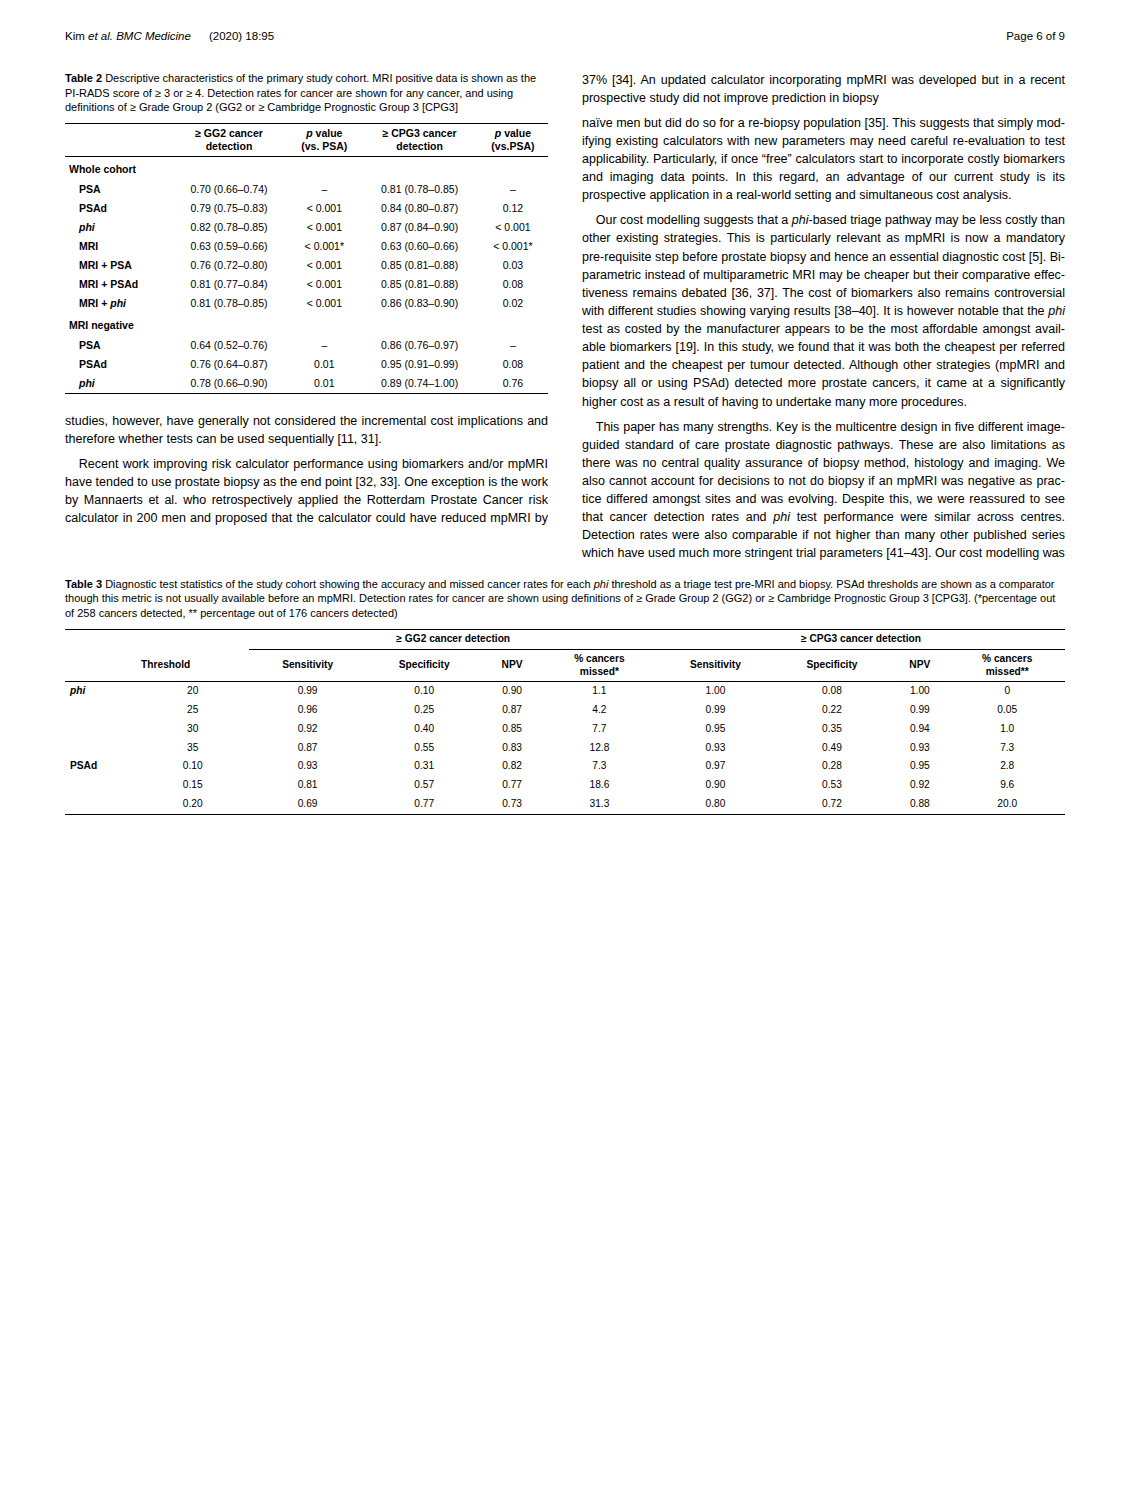Kim et al. BMC Medicine(2020) 18:95
Page 6 of 9
Table 2 Descriptive characteristics of the primary study cohort. MRI positive data is shown as the PI-RADS score of ≥ 3 or ≥ 4. Detection rates for cancer are shown for any cancer, and using definitions of ≥ Grade Group 2 (GG2 or ≥ Cambridge Prognostic Group 3 [CPG3]
| | ≥ GG2 cancer detection | p value (vs. PSA) | ≥ CPG3 cancer detection | p value (vs.PSA) |
| --- | --- | --- | --- | --- |
| Whole cohort |
| PSA | 0.70 (0.66–0.74) | – | 0.81 (0.78–0.85) | – |
| PSAd | 0.79 (0.75–0.83) | < 0.001 | 0.84 (0.80–0.87) | 0.12 |
| phi | 0.82 (0.78–0.85) | < 0.001 | 0.87 (0.84–0.90) | < 0.001 |
| MRI | 0.63 (0.59–0.66) | < 0.001* | 0.63 (0.60–0.66) | < 0.001* |
| MRI + PSA | 0.76 (0.72–0.80) | < 0.001 | 0.85 (0.81–0.88) | 0.03 |
| MRI + PSAd | 0.81 (0.77–0.84) | < 0.001 | 0.85 (0.81–0.88) | 0.08 |
| MRI + phi | 0.81 (0.78–0.85) | < 0.001 | 0.86 (0.83–0.90) | 0.02 |
| MRI negative |
| PSA | 0.64 (0.52–0.76) | – | 0.86 (0.76–0.97) | – |
| PSAd | 0.76 (0.64–0.87) | 0.01 | 0.95 (0.91–0.99) | 0.08 |
| phi | 0.78 (0.66–0.90) | 0.01 | 0.89 (0.74–1.00) | 0.76 |
studies, however, have generally not considered the incremental cost implications and therefore whether tests can be used sequentially [11, 31].
Recent work improving risk calculator performance using biomarkers and/or mpMRI have tended to use prostate biopsy as the end point [32, 33]. One exception is the work by Mannaerts et al. who retrospectively applied the Rotterdam Prostate Cancer risk calculator in 200 men and proposed that the calculator could have reduced mpMRI by 37% [34]. An updated calculator incorporating mpMRI was developed but in a recent prospective study did not improve prediction in biopsy
naïve men but did do so for a re-biopsy population [35]. This suggests that simply modifying existing calculators with new parameters may need careful re-evaluation to test applicability. Particularly, if once “free” calculators start to incorporate costly biomarkers and imaging data points. In this regard, an advantage of our current study is its prospective application in a real-world setting and simultaneous cost analysis.
Our cost modelling suggests that a phi-based triage pathway may be less costly than other existing strategies. This is particularly relevant as mpMRI is now a mandatory pre-requisite step before prostate biopsy and hence an essential diagnostic cost [5]. Bi-parametric instead of multiparametric MRI may be cheaper but their comparative effectiveness remains debated [36, 37]. The cost of biomarkers also remains controversial with different studies showing varying results [38–40]. It is however notable that the phi test as costed by the manufacturer appears to be the most affordable amongst available biomarkers [19]. In this study, we found that it was both the cheapest per referred patient and the cheapest per tumour detected. Although other strategies (mpMRI and biopsy all or using PSAd) detected more prostate cancers, it came at a significantly higher cost as a result of having to undertake many more procedures.
This paper has many strengths. Key is the multicentre design in five different image-guided standard of care prostate diagnostic pathways. These are also limitations as there was no central quality assurance of biopsy method, histology and imaging. We also cannot account for decisions to not do biopsy if an mpMRI was negative as practice differed amongst sites and was evolving. Despite this, we were reassured to see that cancer detection rates and phi test performance were similar across centres. Detection rates were also comparable if not higher than many other published series which have used much more stringent trial parameters [41–43]. Our cost modelling was
Table 3 Diagnostic test statistics of the study cohort showing the accuracy and missed cancer rates for each phi threshold as a triage test pre-MRI and biopsy. PSAd thresholds are shown as a comparator though this metric is not usually available before an mpMRI. Detection rates for cancer are shown using definitions of ≥ Grade Group 2 (GG2) or ≥ Cambridge Prognostic Group 3 [CPG3]. (*percentage out of 258 cancers detected, ** percentage out of 176 cancers detected)
| | ≥ GG2 cancer detection | ≥ CPG3 cancer detection |
| --- | --- | --- |
| | Threshold | Sensitivity | Specificity | NPV | % cancers missed* | Sensitivity | Specificity | NPV | % cancers missed** |
| phi | 20 | 0.99 | 0.10 | 0.90 | 1.1 | 1.00 | 0.08 | 1.00 | 0 |
| | 25 | 0.96 | 0.25 | 0.87 | 4.2 | 0.99 | 0.22 | 0.99 | 0.05 |
| | 30 | 0.92 | 0.40 | 0.85 | 7.7 | 0.95 | 0.35 | 0.94 | 1.0 |
| | 35 | 0.87 | 0.55 | 0.83 | 12.8 | 0.93 | 0.49 | 0.93 | 7.3 |
| PSAd | 0.10 | 0.93 | 0.31 | 0.82 | 7.3 | 0.97 | 0.28 | 0.95 | 2.8 |
| | 0.15 | 0.81 | 0.57 | 0.77 | 18.6 | 0.90 | 0.53 | 0.92 | 9.6 |
| | 0.20 | 0.69 | 0.77 | 0.73 | 31.3 | 0.80 | 0.72 | 0.88 | 20.0 |